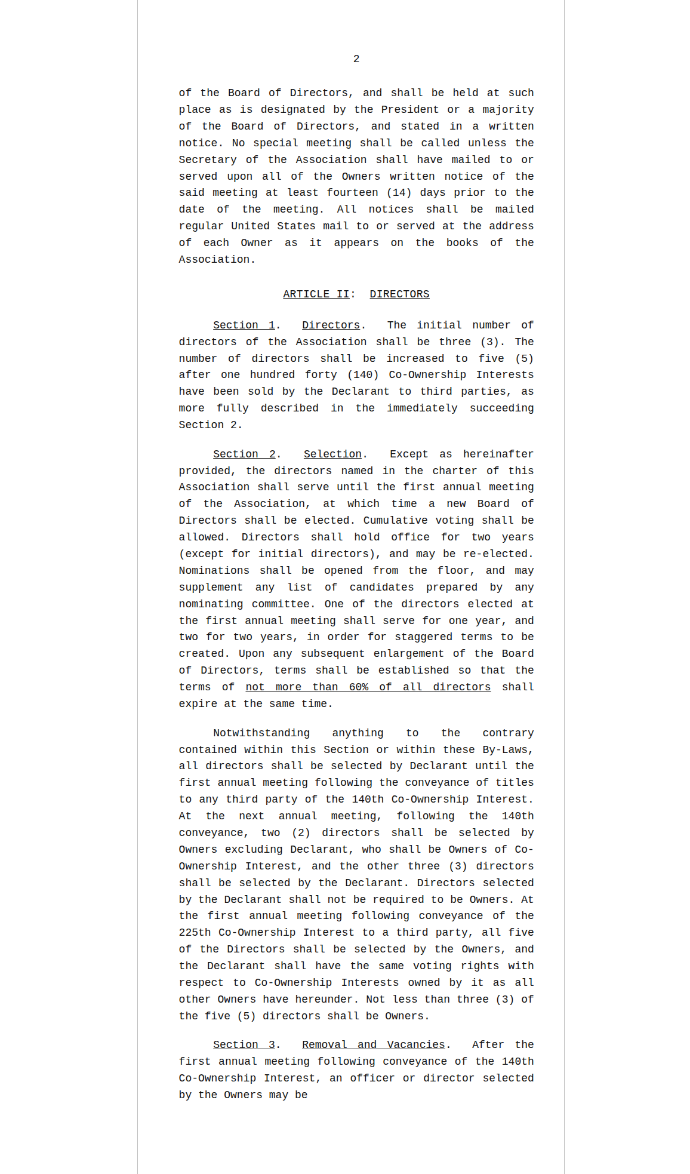2
of the Board of Directors, and shall be held at such place as is designated by the President or a majority of the Board of Directors, and stated in a written notice. No special meeting shall be called unless the Secretary of the Association shall have mailed to or served upon all of the Owners written notice of the said meeting at least fourteen (14) days prior to the date of the meeting. All notices shall be mailed regular United States mail to or served at the address of each Owner as it appears on the books of the Association.
ARTICLE II: DIRECTORS
Section 1. Directors. The initial number of directors of the Association shall be three (3). The number of directors shall be increased to five (5) after one hundred forty (140) Co-Ownership Interests have been sold by the Declarant to third parties, as more fully described in the immediately succeeding Section 2.
Section 2. Selection. Except as hereinafter provided, the directors named in the charter of this Association shall serve until the first annual meeting of the Association, at which time a new Board of Directors shall be elected. Cumulative voting shall be allowed. Directors shall hold office for two years (except for initial directors), and may be re-elected. Nominations shall be opened from the floor, and may supplement any list of candidates prepared by any nominating committee. One of the directors elected at the first annual meeting shall serve for one year, and two for two years, in order for staggered terms to be created. Upon any subsequent enlargement of the Board of Directors, terms shall be established so that the terms of not more than 60% of all directors shall expire at the same time.
Notwithstanding anything to the contrary contained within this Section or within these By-Laws, all directors shall be selected by Declarant until the first annual meeting following the conveyance of titles to any third party of the 140th Co-Ownership Interest. At the next annual meeting, following the 140th conveyance, two (2) directors shall be selected by Owners excluding Declarant, who shall be Owners of Co-Ownership Interest, and the other three (3) directors shall be selected by the Declarant. Directors selected by the Declarant shall not be required to be Owners. At the first annual meeting following conveyance of the 225th Co-Ownership Interest to a third party, all five of the Directors shall be selected by the Owners, and the Declarant shall have the same voting rights with respect to Co-Ownership Interests owned by it as all other Owners have hereunder. Not less than three (3) of the five (5) directors shall be Owners.
Section 3. Removal and Vacancies. After the first annual meeting following conveyance of the 140th Co-Ownership Interest, an officer or director selected by the Owners may be